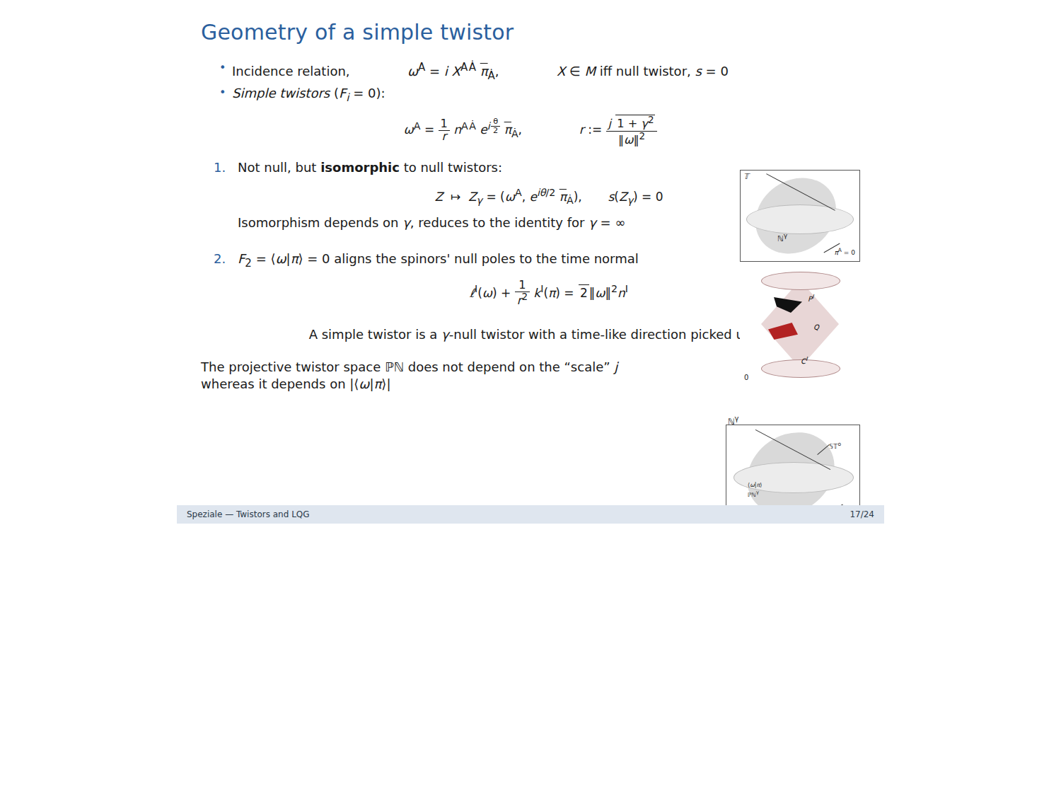Geometry of a simple twistor
Incidence relation, ωA = i XA Ȧ πȦ, X ∈ M iff null twistor, s = 0
Simple twistors (Fi = 0):
ωA = 1 r nA Ȧ ei θ 2 πȦ, r := j 1 + γ2 ‖ω‖2
Not null, but isomorphic to null twistors:
Z ↦ Zγ = (ωA, eiθ/2 πȦ), s(Zγ) = 0
Isomorphism depends on γ, reduces to the identity for γ = ∞
F2 = ⟨ω|π⟩ = 0 aligns the spinors' null poles to the time normal
ℓI(ω) + 1 r2 kI(π) = 2‖ω‖2nI
A simple twistor is a γ-null twistor with a time-like direction picked up
The projective twistor space ℙℕ does not depend on the “scale” j
whereas it depends on |⟨ω|π⟩|
𝕋
ℕγ
πA = 0
PI
Q
CI
0
ℕγ
𝕊𝕋o
⟨ω|π⟩
ℙℕγ
ωA
Speziale — Twistors and LQG 17/24